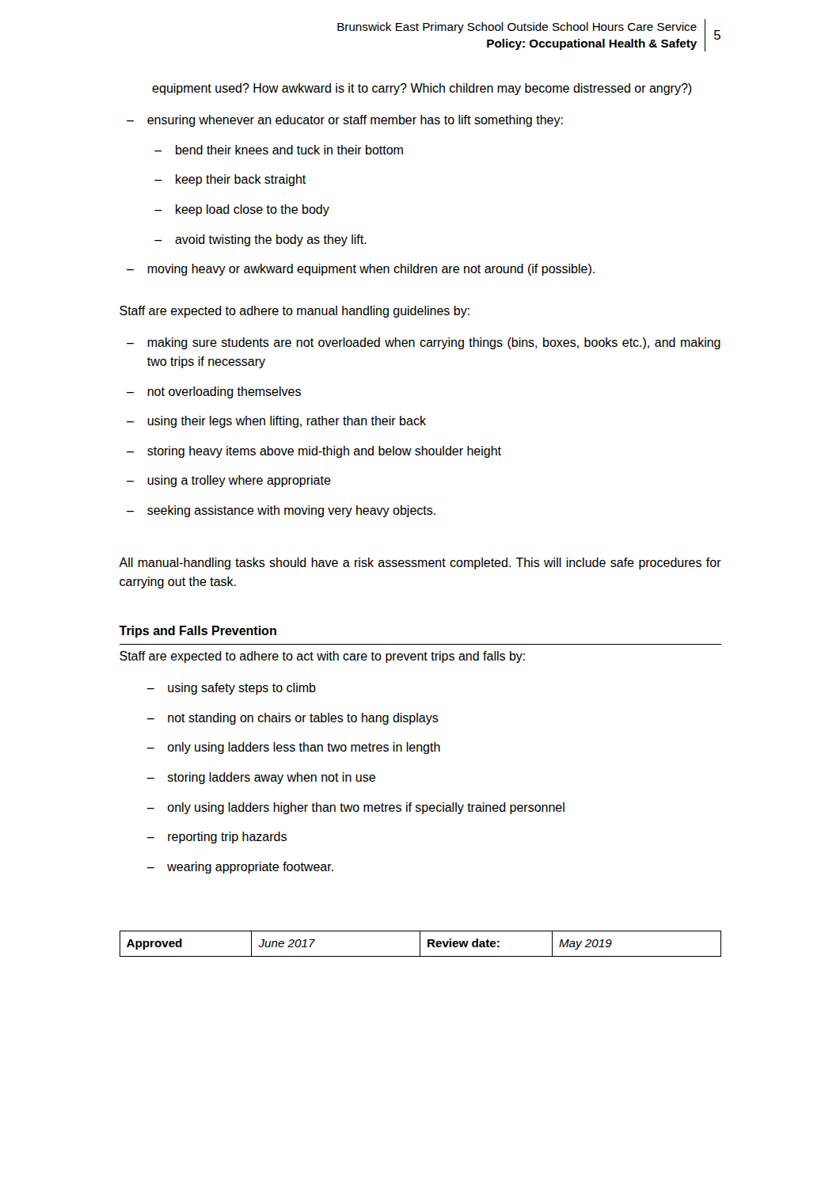Brunswick East Primary School Outside School Hours Care Service
Policy: Occupational Health & Safety
5
equipment used? How awkward is it to carry? Which children may become distressed or angry?)
ensuring whenever an educator or staff member has to lift something they:
bend their knees and tuck in their bottom
keep their back straight
keep load close to the body
avoid twisting the body as they lift.
moving heavy or awkward equipment when children are not around (if possible).
Staff are expected to adhere to manual handling guidelines by:
making sure students are not overloaded when carrying things (bins, boxes, books etc.), and making two trips if necessary
not overloading themselves
using their legs when lifting, rather than their back
storing heavy items above mid-thigh and below shoulder height
using a trolley where appropriate
seeking assistance with moving very heavy objects.
All manual-handling tasks should have a risk assessment completed. This will include safe procedures for carrying out the task.
Trips and Falls Prevention
Staff are expected to adhere to act with care to prevent trips and falls by:
using safety steps to climb
not standing on chairs or tables to hang displays
only using ladders less than two metres in length
storing ladders away when not in use
only using ladders higher than two metres if specially trained personnel
reporting trip hazards
wearing appropriate footwear.
| Approved | June 2017 | Review date: | May 2019 |